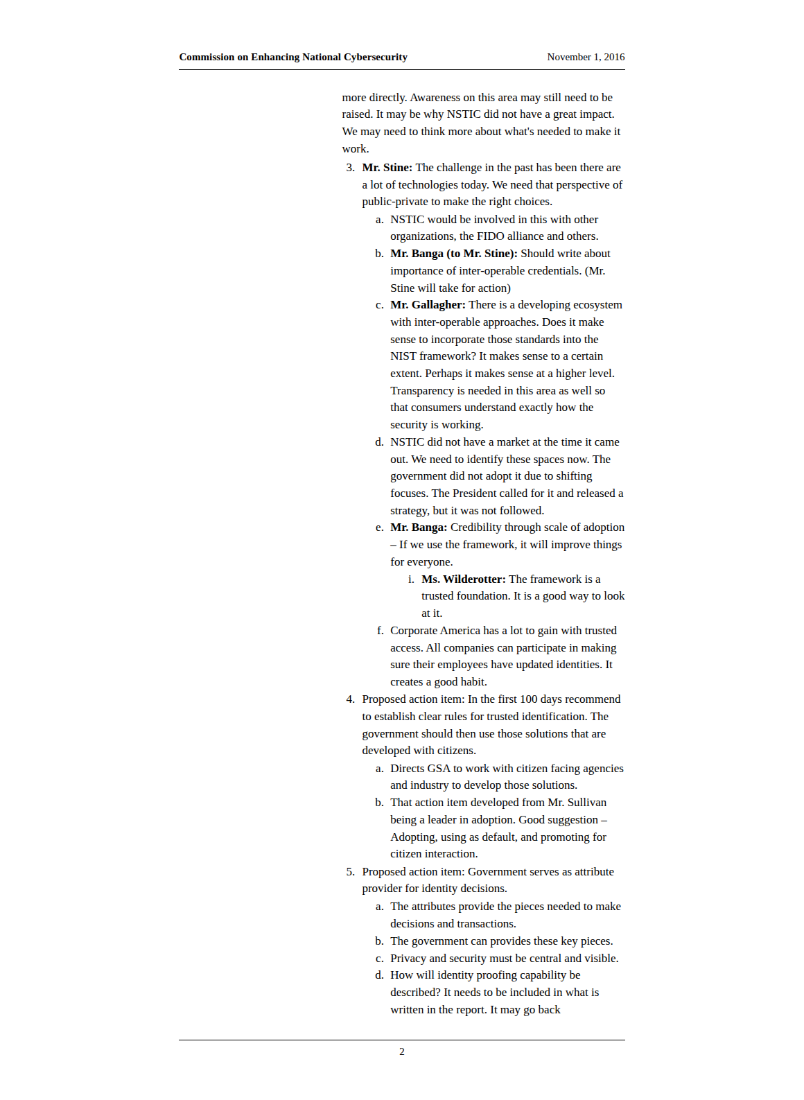Commission on Enhancing National Cybersecurity
November 1, 2016
more directly. Awareness on this area may still need to be raised. It may be why NSTIC did not have a great impact. We may need to think more about what's needed to make it work.
Mr. Stine: The challenge in the past has been there are a lot of technologies today. We need that perspective of public-private to make the right choices.
NSTIC would be involved in this with other organizations, the FIDO alliance and others.
Mr. Banga (to Mr. Stine): Should write about importance of inter-operable credentials. (Mr. Stine will take for action)
Mr. Gallagher: There is a developing ecosystem with inter-operable approaches. Does it make sense to incorporate those standards into the NIST framework? It makes sense to a certain extent. Perhaps it makes sense at a higher level. Transparency is needed in this area as well so that consumers understand exactly how the security is working.
NSTIC did not have a market at the time it came out. We need to identify these spaces now. The government did not adopt it due to shifting focuses. The President called for it and released a strategy, but it was not followed.
Mr. Banga: Credibility through scale of adoption – If we use the framework, it will improve things for everyone.
Ms. Wilderotter: The framework is a trusted foundation. It is a good way to look at it.
Corporate America has a lot to gain with trusted access. All companies can participate in making sure their employees have updated identities. It creates a good habit.
Proposed action item: In the first 100 days recommend to establish clear rules for trusted identification. The government should then use those solutions that are developed with citizens.
Directs GSA to work with citizen facing agencies and industry to develop those solutions.
That action item developed from Mr. Sullivan being a leader in adoption. Good suggestion – Adopting, using as default, and promoting for citizen interaction.
Proposed action item: Government serves as attribute provider for identity decisions.
The attributes provide the pieces needed to make decisions and transactions.
The government can provides these key pieces.
Privacy and security must be central and visible.
How will identity proofing capability be described? It needs to be included in what is written in the report. It may go back
2